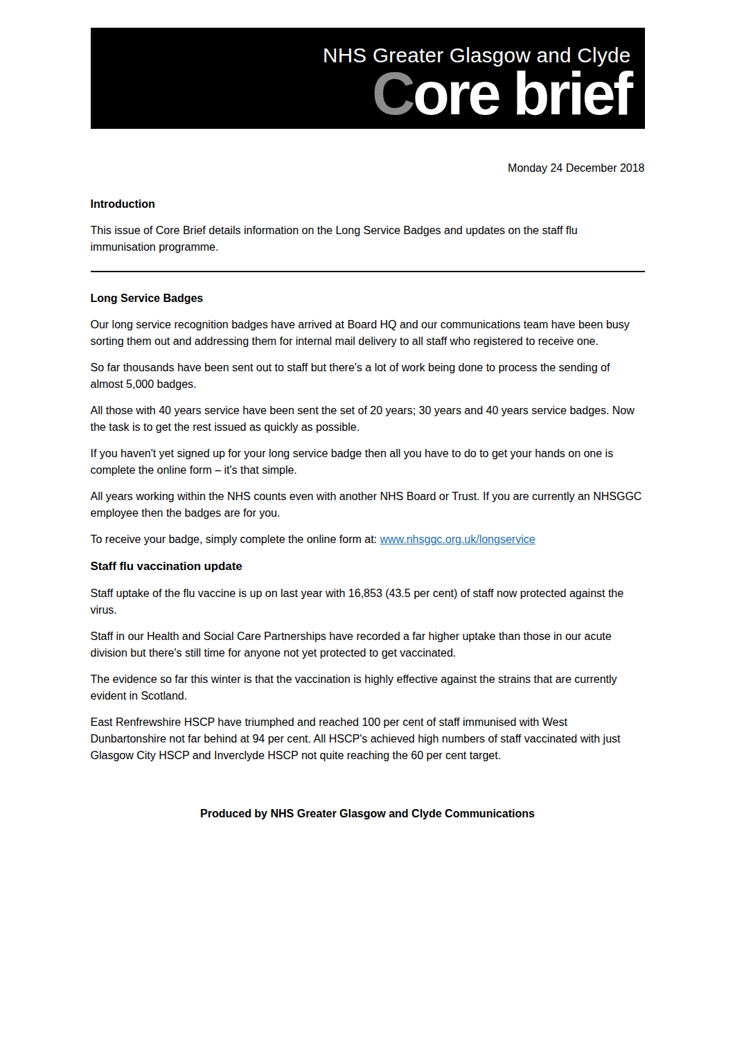NHS Greater Glasgow and Clyde
Core brief
Monday 24 December 2018
Introduction
This issue of Core Brief details information on the Long Service Badges and updates on the staff flu immunisation programme.
Long Service Badges
Our long service recognition badges have arrived at Board HQ and our communications team have been busy sorting them out and addressing them for internal mail delivery to all staff who registered to receive one.
So far thousands have been sent out to staff but there's a lot of work being done to process the sending of almost 5,000 badges.
All those with 40 years service have been sent the set of 20 years; 30 years and 40 years service badges. Now the task is to get the rest issued as quickly as possible.
If you haven't yet signed up for your long service badge then all you have to do to get your hands on one is complete the online form – it's that simple.
All years working within the NHS counts even with another NHS Board or Trust. If you are currently an NHSGGC employee then the badges are for you.
To receive your badge, simply complete the online form at: www.nhsggc.org.uk/longservice
Staff flu vaccination update
Staff uptake of the flu vaccine is up on last year with 16,853 (43.5 per cent) of staff now protected against the virus.
Staff in our Health and Social Care Partnerships have recorded a far higher uptake than those in our acute division but there's still time for anyone not yet protected to get vaccinated.
The evidence so far this winter is that the vaccination is highly effective against the strains that are currently evident in Scotland.
East Renfrewshire HSCP have triumphed and reached 100 per cent of staff immunised with West Dunbartonshire not far behind at 94 per cent. All HSCP's achieved high numbers of staff vaccinated with just Glasgow City HSCP and Inverclyde HSCP not quite reaching the 60 per cent target.
Produced by NHS Greater Glasgow and Clyde Communications